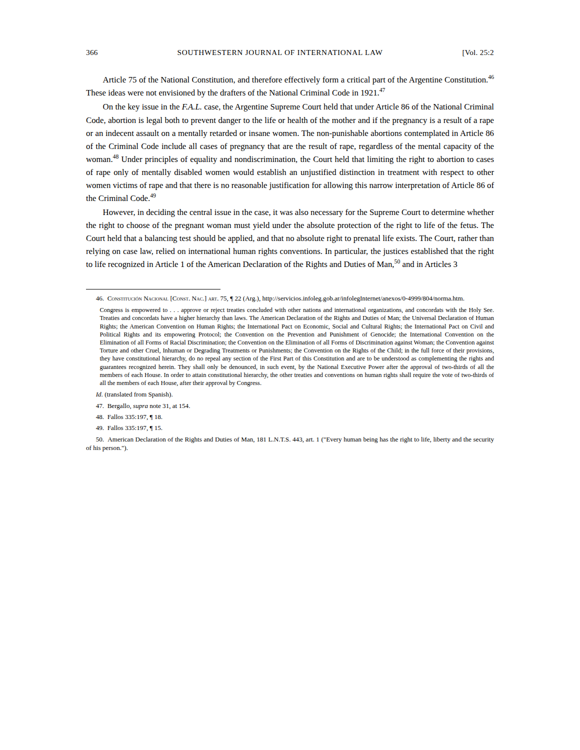366 Southwestern Journal of International Law [Vol. 25:2
Article 75 of the National Constitution, and therefore effectively form a critical part of the Argentine Constitution.46 These ideas were not envisioned by the drafters of the National Criminal Code in 1921.47
On the key issue in the F.A.L. case, the Argentine Supreme Court held that under Article 86 of the National Criminal Code, abortion is legal both to prevent danger to the life or health of the mother and if the pregnancy is a result of a rape or an indecent assault on a mentally retarded or insane women. The non-punishable abortions contemplated in Article 86 of the Criminal Code include all cases of pregnancy that are the result of rape, regardless of the mental capacity of the woman.48 Under principles of equality and nondiscrimination, the Court held that limiting the right to abortion to cases of rape only of mentally disabled women would establish an unjustified distinction in treatment with respect to other women victims of rape and that there is no reasonable justification for allowing this narrow interpretation of Article 86 of the Criminal Code.49
However, in deciding the central issue in the case, it was also necessary for the Supreme Court to determine whether the right to choose of the pregnant woman must yield under the absolute protection of the right to life of the fetus. The Court held that a balancing test should be applied, and that no absolute right to prenatal life exists. The Court, rather than relying on case law, relied on international human rights conventions. In particular, the justices established that the right to life recognized in Article 1 of the American Declaration of the Rights and Duties of Man,50 and in Articles 3
Constitución Nacional [Const. Nac.] art. 75, ¶ 22 (Arg.), http://servicios.infoleg.gob.ar/infolegInternet/anexos/0-4999/804/norma.htm.
Congress is empowered to . . . approve or reject treaties concluded with other nations and international organizations, and concordats with the Holy See. Treaties and concordats have a higher hierarchy than laws. The American Declaration of the Rights and Duties of Man; the Universal Declaration of Human Rights; the American Convention on Human Rights; the International Pact on Economic, Social and Cultural Rights; the International Pact on Civil and Political Rights and its empowering Protocol; the Convention on the Prevention and Punishment of Genocide; the International Convention on the Elimination of all Forms of Racial Discrimination; the Convention on the Elimination of all Forms of Discrimination against Woman; the Convention against Torture and other Cruel, Inhuman or Degrading Treatments or Punishments; the Convention on the Rights of the Child; in the full force of their provisions, they have constitutional hierarchy, do no repeal any section of the First Part of this Constitution and are to be understood as complementing the rights and guarantees recognized herein. They shall only be denounced, in such event, by the National Executive Power after the approval of two-thirds of all the members of each House. In order to attain constitutional hierarchy, the other treaties and conventions on human rights shall require the vote of two-thirds of all the members of each House, after their approval by Congress.
Id. (translated from Spanish).
Bergallo, supra note 31, at 154.
Fallos 335:197, ¶ 18.
Fallos 335:197, ¶ 15.
American Declaration of the Rights and Duties of Man, 181 L.N.T.S. 443, art. 1 ("Every human being has the right to life, liberty and the security of his person.").